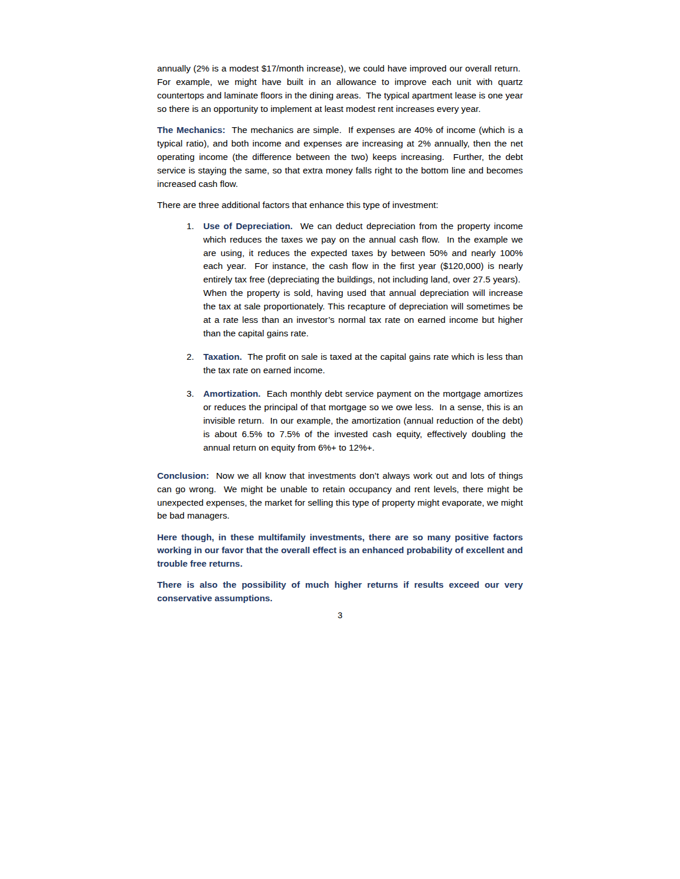annually (2% is a modest $17/month increase), we could have improved our overall return. For example, we might have built in an allowance to improve each unit with quartz countertops and laminate floors in the dining areas. The typical apartment lease is one year so there is an opportunity to implement at least modest rent increases every year.
The Mechanics: The mechanics are simple. If expenses are 40% of income (which is a typical ratio), and both income and expenses are increasing at 2% annually, then the net operating income (the difference between the two) keeps increasing. Further, the debt service is staying the same, so that extra money falls right to the bottom line and becomes increased cash flow.
There are three additional factors that enhance this type of investment:
Use of Depreciation. We can deduct depreciation from the property income which reduces the taxes we pay on the annual cash flow. In the example we are using, it reduces the expected taxes by between 50% and nearly 100% each year. For instance, the cash flow in the first year ($120,000) is nearly entirely tax free (depreciating the buildings, not including land, over 27.5 years). When the property is sold, having used that annual depreciation will increase the tax at sale proportionately. This recapture of depreciation will sometimes be at a rate less than an investor’s normal tax rate on earned income but higher than the capital gains rate.
Taxation. The profit on sale is taxed at the capital gains rate which is less than the tax rate on earned income.
Amortization. Each monthly debt service payment on the mortgage amortizes or reduces the principal of that mortgage so we owe less. In a sense, this is an invisible return. In our example, the amortization (annual reduction of the debt) is about 6.5% to 7.5% of the invested cash equity, effectively doubling the annual return on equity from 6%+ to 12%+.
Conclusion: Now we all know that investments don’t always work out and lots of things can go wrong. We might be unable to retain occupancy and rent levels, there might be unexpected expenses, the market for selling this type of property might evaporate, we might be bad managers.
Here though, in these multifamily investments, there are so many positive factors working in our favor that the overall effect is an enhanced probability of excellent and trouble free returns.
There is also the possibility of much higher returns if results exceed our very conservative assumptions.
3